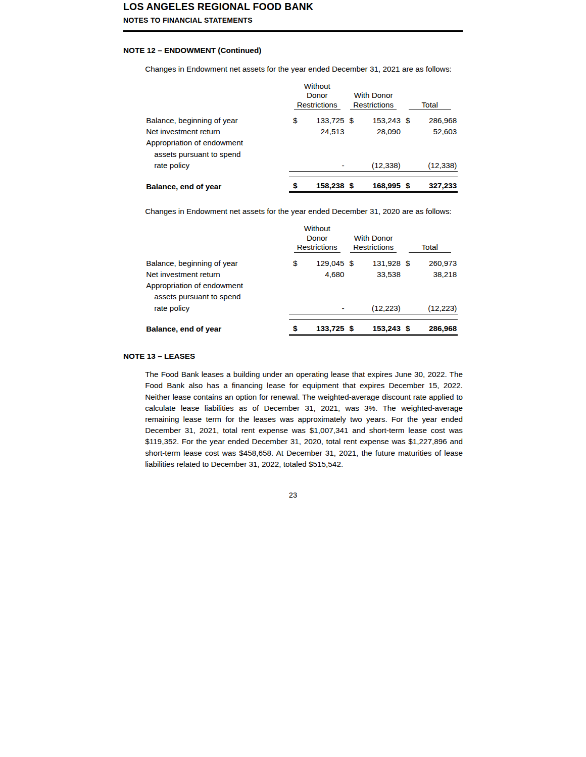LOS ANGELES REGIONAL FOOD BANK
NOTES TO FINANCIAL STATEMENTS
NOTE 12 – ENDOWMENT (Continued)
Changes in Endowment net assets for the year ended December 31, 2021 are as follows:
| | Without Donor | With Donor | |
| --- | --- | --- | --- |
| | Restrictions | Restrictions | Total |
| Balance, beginning of year | $ | 133,725 | $ | 153,243 | $ | 286,968 |
| Net investment return | | 24,513 | | 28,090 | | 52,603 |
| Appropriation of endowment | | | | | | |
| assets pursuant to spend | | | | | | |
| rate policy | | - | | (12,338) | | (12,338) |
| Balance, end of year | $ | 158,238 | $ | 168,995 | $ | 327,233 |
Changes in Endowment net assets for the year ended December 31, 2020 are as follows:
| | Without Donor | With Donor | |
| --- | --- | --- | --- |
| | Restrictions | Restrictions | Total |
| Balance, beginning of year | $ | 129,045 | $ | 131,928 | $ | 260,973 |
| Net investment return | | 4,680 | | 33,538 | | 38,218 |
| Appropriation of endowment | | | | | | |
| assets pursuant to spend | | | | | | |
| rate policy | | - | | (12,223) | | (12,223) |
| Balance, end of year | $ | 133,725 | $ | 153,243 | $ | 286,968 |
NOTE 13 – LEASES
The Food Bank leases a building under an operating lease that expires June 30, 2022. The Food Bank also has a financing lease for equipment that expires December 15, 2022. Neither lease contains an option for renewal. The weighted-average discount rate applied to calculate lease liabilities as of December 31, 2021, was 3%. The weighted-average remaining lease term for the leases was approximately two years. For the year ended December 31, 2021, total rent expense was $1,007,341 and short-term lease cost was $119,352. For the year ended December 31, 2020, total rent expense was $1,227,896 and short-term lease cost was $458,658. At December 31, 2021, the future maturities of lease liabilities related to December 31, 2022, totaled $515,542.
23